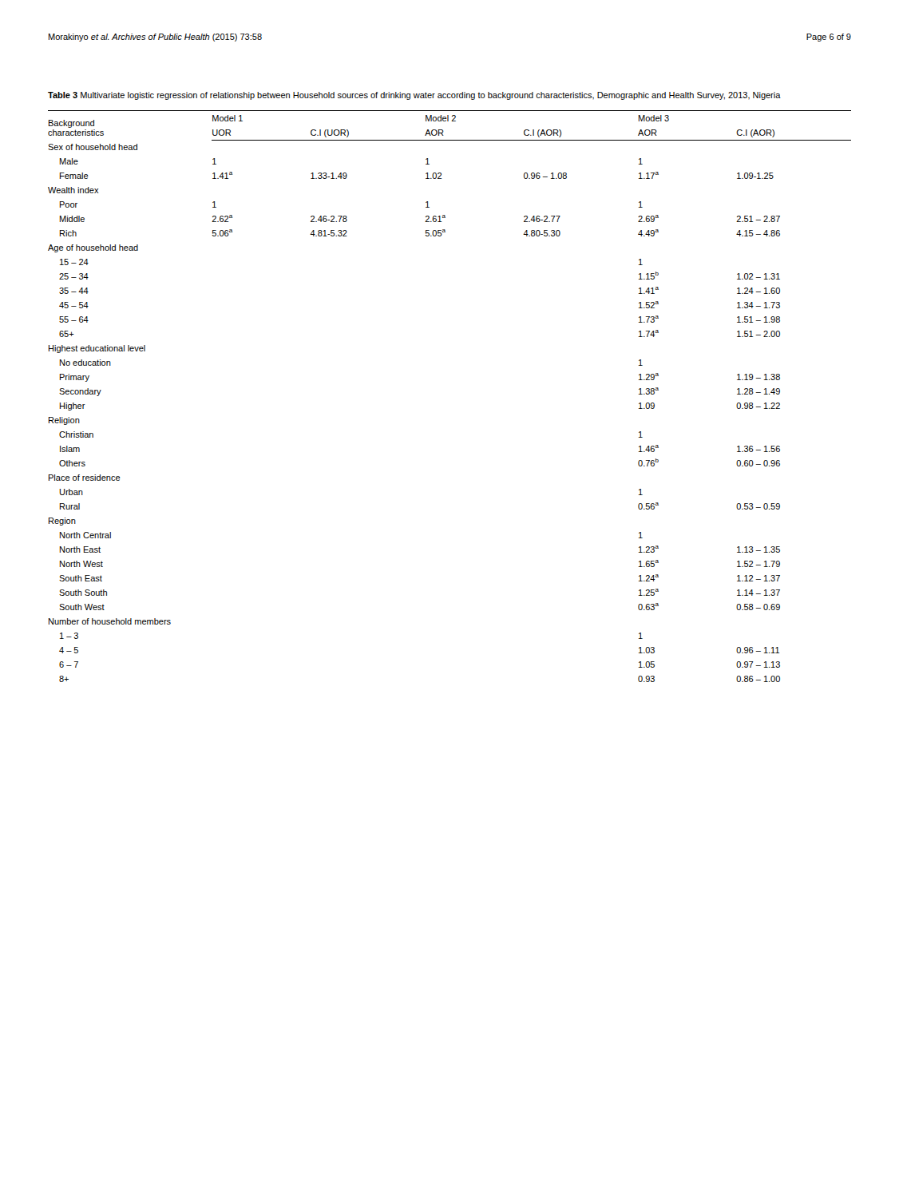Morakinyo et al. Archives of Public Health (2015) 73:58
Page 6 of 9
Table 3 Multivariate logistic regression of relationship between Household sources of drinking water according to background characteristics, Demographic and Health Survey, 2013, Nigeria
| Background characteristics | Model 1 | Model 2 | Model 3 |
| --- | --- | --- | --- |
| UOR | C.I (UOR) | AOR | C.I (AOR) | AOR | C.I (AOR) |
| Sex of household head | | | | | | |
| Male | 1 | | 1 | | 1 | |
| Female | 1.41 a | 1.33-1.49 | 1.02 | 0.96 – 1.08 | 1.17 a | 1.09-1.25 |
| Wealth index | | | | | | |
| Poor | 1 | | 1 | | 1 | |
| Middle | 2.62 a | 2.46-2.78 | 2.61 a | 2.46-2.77 | 2.69 a | 2.51 – 2.87 |
| Rich | 5.06 a | 4.81-5.32 | 5.05 a | 4.80-5.30 | 4.49 a | 4.15 – 4.86 |
| Age of household head | | | | | | |
| 15 – 24 | | | | | 1 | |
| 25 – 34 | | | | | 1.15 b | 1.02 – 1.31 |
| 35 – 44 | | | | | 1.41 a | 1.24 – 1.60 |
| 45 – 54 | | | | | 1.52 a | 1.34 – 1.73 |
| 55 – 64 | | | | | 1.73 a | 1.51 – 1.98 |
| 65+ | | | | | 1.74 a | 1.51 – 2.00 |
| Highest educational level | | | | | | |
| No education | | | | | 1 | |
| Primary | | | | | 1.29 a | 1.19 – 1.38 |
| Secondary | | | | | 1.38 a | 1.28 – 1.49 |
| Higher | | | | | 1.09 | 0.98 – 1.22 |
| Religion | | | | | | |
| Christian | | | | | 1 | |
| Islam | | | | | 1.46 a | 1.36 – 1.56 |
| Others | | | | | 0.76 b | 0.60 – 0.96 |
| Place of residence | | | | | | |
| Urban | | | | | 1 | |
| Rural | | | | | 0.56 a | 0.53 – 0.59 |
| Region | | | | | | |
| North Central | | | | | 1 | |
| North East | | | | | 1.23 a | 1.13 – 1.35 |
| North West | | | | | 1.65 a | 1.52 – 1.79 |
| South East | | | | | 1.24 a | 1.12 – 1.37 |
| South South | | | | | 1.25 a | 1.14 – 1.37 |
| South West | | | | | 0.63 a | 0.58 – 0.69 |
| Number of household members | | | | | | |
| 1 – 3 | | | | | 1 | |
| 4 – 5 | | | | | 1.03 | 0.96 – 1.11 |
| 6 – 7 | | | | | 1.05 | 0.97 – 1.13 |
| 8+ | | | | | 0.93 | 0.86 – 1.00 |